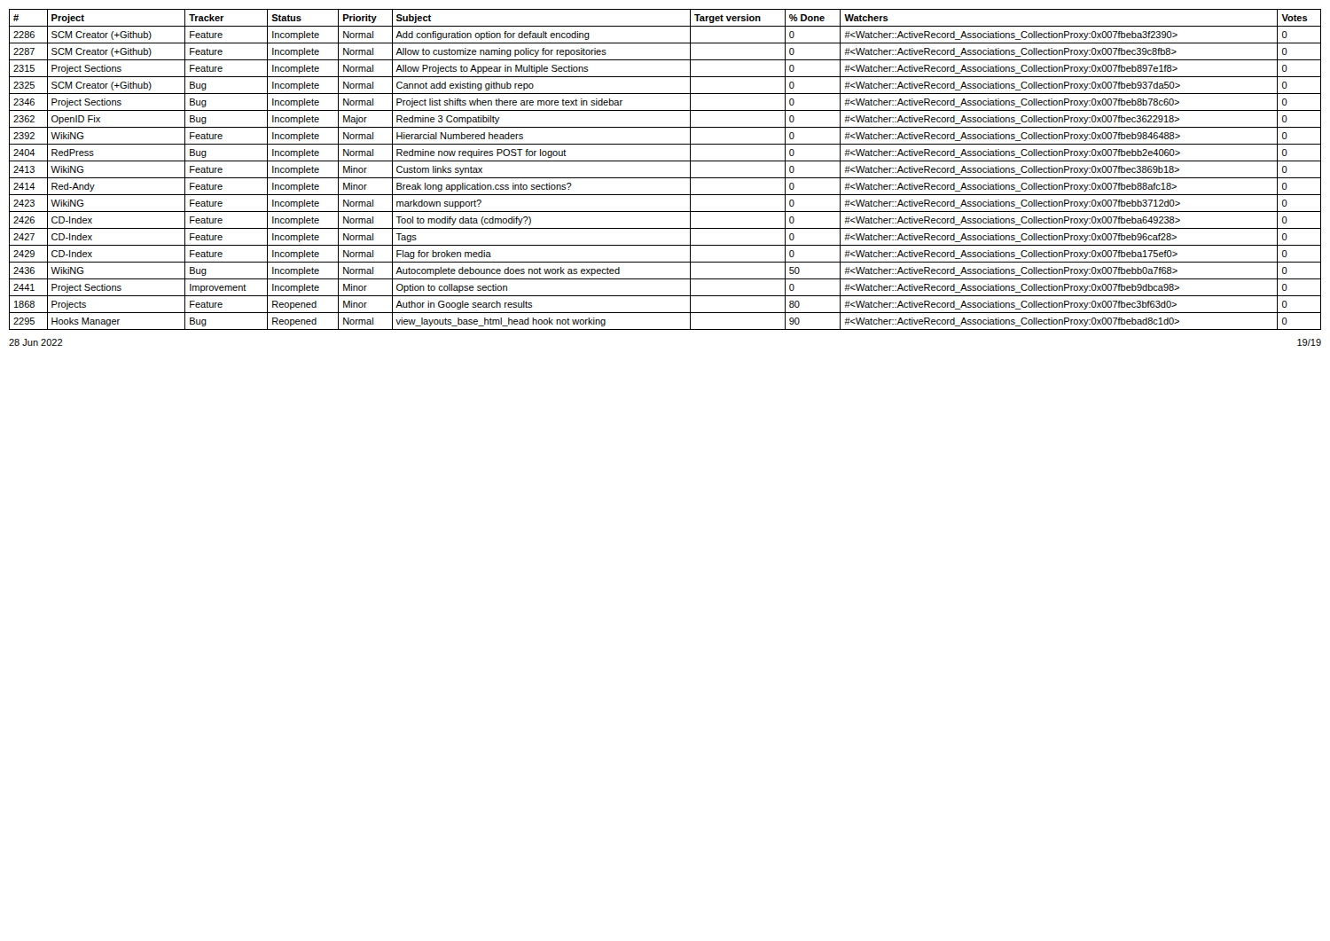| # | Project | Tracker | Status | Priority | Subject | Target version | % Done | Watchers | Votes |
| --- | --- | --- | --- | --- | --- | --- | --- | --- | --- |
| 2286 | SCM Creator (+Github) | Feature | Incomplete | Normal | Add configuration option for default encoding | | 0 | #<Watcher::ActiveRecord_Associations_CollectionProxy:0x007fbeba3f2390> | 0 |
| 2287 | SCM Creator (+Github) | Feature | Incomplete | Normal | Allow to customize naming policy for repositories | | 0 | #<Watcher::ActiveRecord_Associations_CollectionProxy:0x007fbec39c8fb8> | 0 |
| 2315 | Project Sections | Feature | Incomplete | Normal | Allow Projects to Appear in Multiple Sections | | 0 | #<Watcher::ActiveRecord_Associations_CollectionProxy:0x007fbeb897e1f8> | 0 |
| 2325 | SCM Creator (+Github) | Bug | Incomplete | Normal | Cannot add existing github repo | | 0 | #<Watcher::ActiveRecord_Associations_CollectionProxy:0x007fbeb937da50> | 0 |
| 2346 | Project Sections | Bug | Incomplete | Normal | Project list shifts when there are more text in sidebar | | 0 | #<Watcher::ActiveRecord_Associations_CollectionProxy:0x007fbeb8b78c60> | 0 |
| 2362 | OpenID Fix | Bug | Incomplete | Major | Redmine 3 Compatibilty | | 0 | #<Watcher::ActiveRecord_Associations_CollectionProxy:0x007fbec3622918> | 0 |
| 2392 | WikiNG | Feature | Incomplete | Normal | Hierarcial Numbered headers | | 0 | #<Watcher::ActiveRecord_Associations_CollectionProxy:0x007fbeb9846488> | 0 |
| 2404 | RedPress | Bug | Incomplete | Normal | Redmine now requires POST for logout | | 0 | #<Watcher::ActiveRecord_Associations_CollectionProxy:0x007fbebb2e4060> | 0 |
| 2413 | WikiNG | Feature | Incomplete | Minor | Custom links syntax | | 0 | #<Watcher::ActiveRecord_Associations_CollectionProxy:0x007fbec3869b18> | 0 |
| 2414 | Red-Andy | Feature | Incomplete | Minor | Break long application.css into sections? | | 0 | #<Watcher::ActiveRecord_Associations_CollectionProxy:0x007fbeb88afc18> | 0 |
| 2423 | WikiNG | Feature | Incomplete | Normal | markdown support? | | 0 | #<Watcher::ActiveRecord_Associations_CollectionProxy:0x007fbebb3712d0> | 0 |
| 2426 | CD-Index | Feature | Incomplete | Normal | Tool to modify data (cdmodify?) | | 0 | #<Watcher::ActiveRecord_Associations_CollectionProxy:0x007fbeba649238> | 0 |
| 2427 | CD-Index | Feature | Incomplete | Normal | Tags | | 0 | #<Watcher::ActiveRecord_Associations_CollectionProxy:0x007fbeb96caf28> | 0 |
| 2429 | CD-Index | Feature | Incomplete | Normal | Flag for broken media | | 0 | #<Watcher::ActiveRecord_Associations_CollectionProxy:0x007fbeba175ef0> | 0 |
| 2436 | WikiNG | Bug | Incomplete | Normal | Autocomplete debounce does not work as expected | | 50 | #<Watcher::ActiveRecord_Associations_CollectionProxy:0x007fbebb0a7f68> | 0 |
| 2441 | Project Sections | Improvement | Incomplete | Minor | Option to collapse section | | 0 | #<Watcher::ActiveRecord_Associations_CollectionProxy:0x007fbeb9dbca98> | 0 |
| 1868 | Projects | Feature | Reopened | Minor | Author in Google search results | | 80 | #<Watcher::ActiveRecord_Associations_CollectionProxy:0x007fbec3bf63d0> | 0 |
| 2295 | Hooks Manager | Bug | Reopened | Normal | view_layouts_base_html_head hook not working | | 90 | #<Watcher::ActiveRecord_Associations_CollectionProxy:0x007fbebad8c1d0> | 0 |
28 Jun 2022
19/19